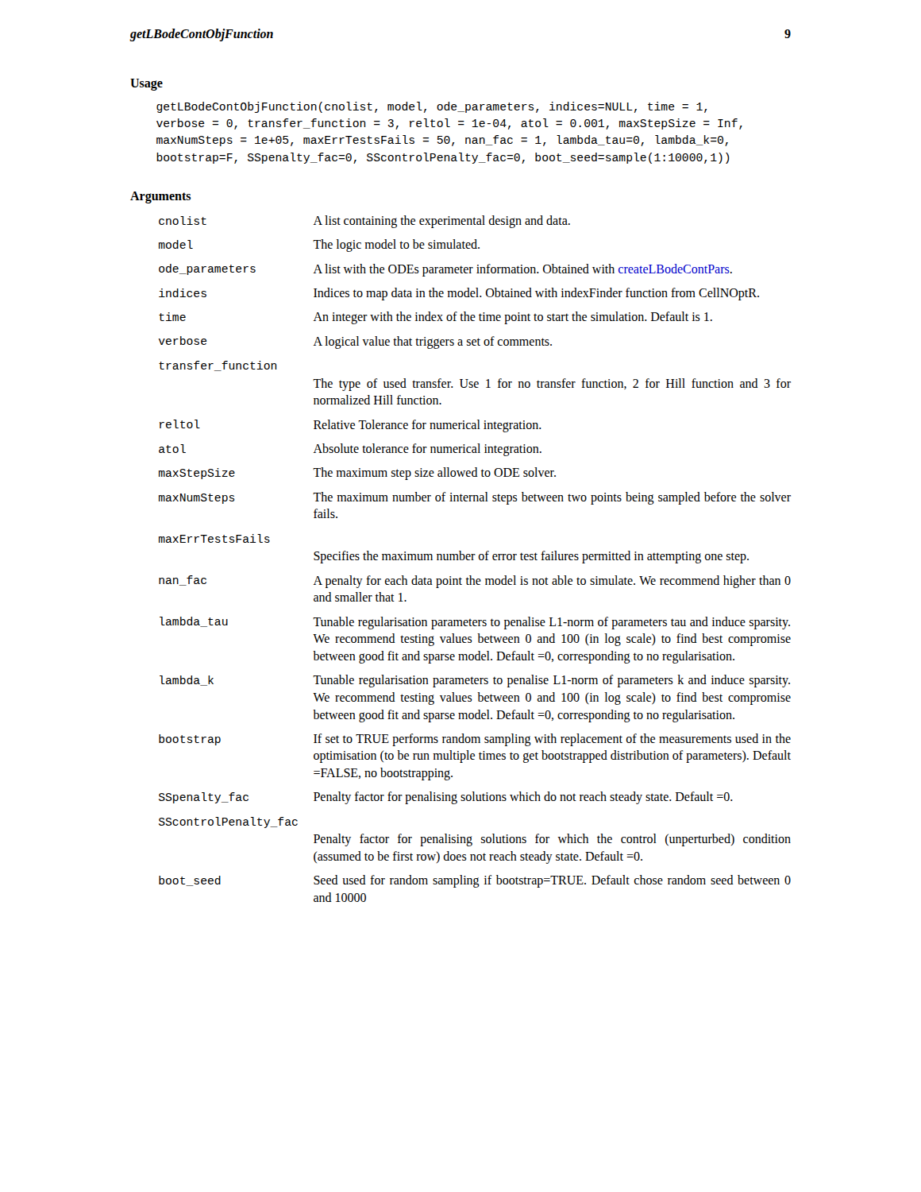getLBodeContObjFunction 9
Usage
getLBodeContObjFunction(cnolist, model, ode_parameters, indices=NULL, time = 1,
verbose = 0, transfer_function = 3, reltol = 1e-04, atol = 0.001, maxStepSize = Inf,
maxNumSteps = 1e+05, maxErrTestsFails = 50, nan_fac = 1, lambda_tau=0, lambda_k=0,
bootstrap=F, SSpenalty_fac=0, SScontrolPenalty_fac=0, boot_seed=sample(1:10000,1))
Arguments
cnolist
A list containing the experimental design and data.
model
The logic model to be simulated.
ode_parameters
A list with the ODEs parameter information. Obtained with createLBodeContPars.
indices
Indices to map data in the model. Obtained with indexFinder function from CellNOptR.
time
An integer with the index of the time point to start the simulation. Default is 1.
verbose
A logical value that triggers a set of comments.
transfer_function
The type of used transfer. Use 1 for no transfer function, 2 for Hill function and 3 for normalized Hill function.
reltol
Relative Tolerance for numerical integration.
atol
Absolute tolerance for numerical integration.
maxStepSize
The maximum step size allowed to ODE solver.
maxNumSteps
The maximum number of internal steps between two points being sampled before the solver fails.
maxErrTestsFails
Specifies the maximum number of error test failures permitted in attempting one step.
nan_fac
A penalty for each data point the model is not able to simulate. We recommend higher than 0 and smaller that 1.
lambda_tau
Tunable regularisation parameters to penalise L1-norm of parameters tau and induce sparsity. We recommend testing values between 0 and 100 (in log scale) to find best compromise between good fit and sparse model. Default =0, corresponding to no regularisation.
lambda_k
Tunable regularisation parameters to penalise L1-norm of parameters k and induce sparsity. We recommend testing values between 0 and 100 (in log scale) to find best compromise between good fit and sparse model. Default =0, corresponding to no regularisation.
bootstrap
If set to TRUE performs random sampling with replacement of the measurements used in the optimisation (to be run multiple times to get bootstrapped distribution of parameters). Default =FALSE, no bootstrapping.
SSpenalty_fac
Penalty factor for penalising solutions which do not reach steady state. Default =0.
SScontrolPenalty_fac
Penalty factor for penalising solutions for which the control (unperturbed) condition (assumed to be first row) does not reach steady state. Default =0.
boot_seed
Seed used for random sampling if bootstrap=TRUE. Default chose random seed between 0 and 10000